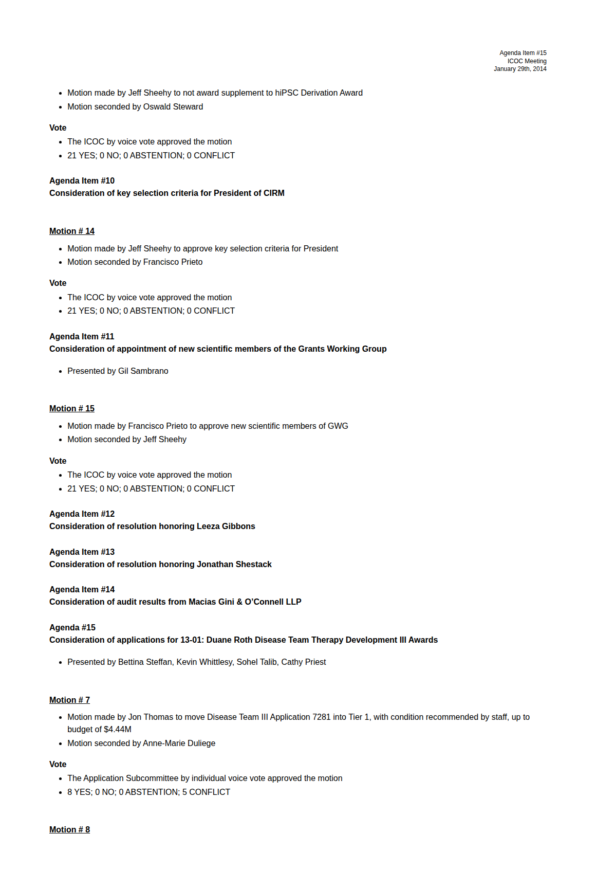Agenda Item #15
ICOC Meeting
January 29th, 2014
Motion made by Jeff Sheehy to not award supplement to hiPSC Derivation Award
Motion seconded by Oswald Steward
Vote
The ICOC by voice vote approved the motion
21 YES; 0 NO; 0 ABSTENTION; 0 CONFLICT
Agenda Item #10
Consideration of key selection criteria for President of CIRM
Motion # 14
Motion made by Jeff Sheehy to approve key selection criteria for President
Motion seconded by Francisco Prieto
Vote
The ICOC by voice vote approved the motion
21 YES; 0 NO; 0 ABSTENTION; 0 CONFLICT
Agenda Item #11
Consideration of appointment of new scientific members of the Grants Working Group
Presented by Gil Sambrano
Motion # 15
Motion made by Francisco Prieto to approve new scientific members of GWG
Motion seconded by Jeff Sheehy
Vote
The ICOC by voice vote approved the motion
21 YES; 0 NO; 0 ABSTENTION; 0 CONFLICT
Agenda Item #12
Consideration of resolution honoring Leeza Gibbons
Agenda Item #13
Consideration of resolution honoring Jonathan Shestack
Agenda Item #14
Consideration of audit results from Macias Gini & O’Connell LLP
Agenda #15
Consideration of applications for 13-01: Duane Roth Disease Team Therapy Development III Awards
Presented by Bettina Steffan, Kevin Whittlesy, Sohel Talib, Cathy Priest
Motion # 7
Motion made by Jon Thomas to move Disease Team III Application 7281 into Tier 1, with condition recommended by staff, up to budget of $4.44M
Motion seconded by Anne-Marie Duliege
Vote
The Application Subcommittee by individual voice vote approved the motion
8 YES; 0 NO; 0 ABSTENTION; 5 CONFLICT
Motion # 8